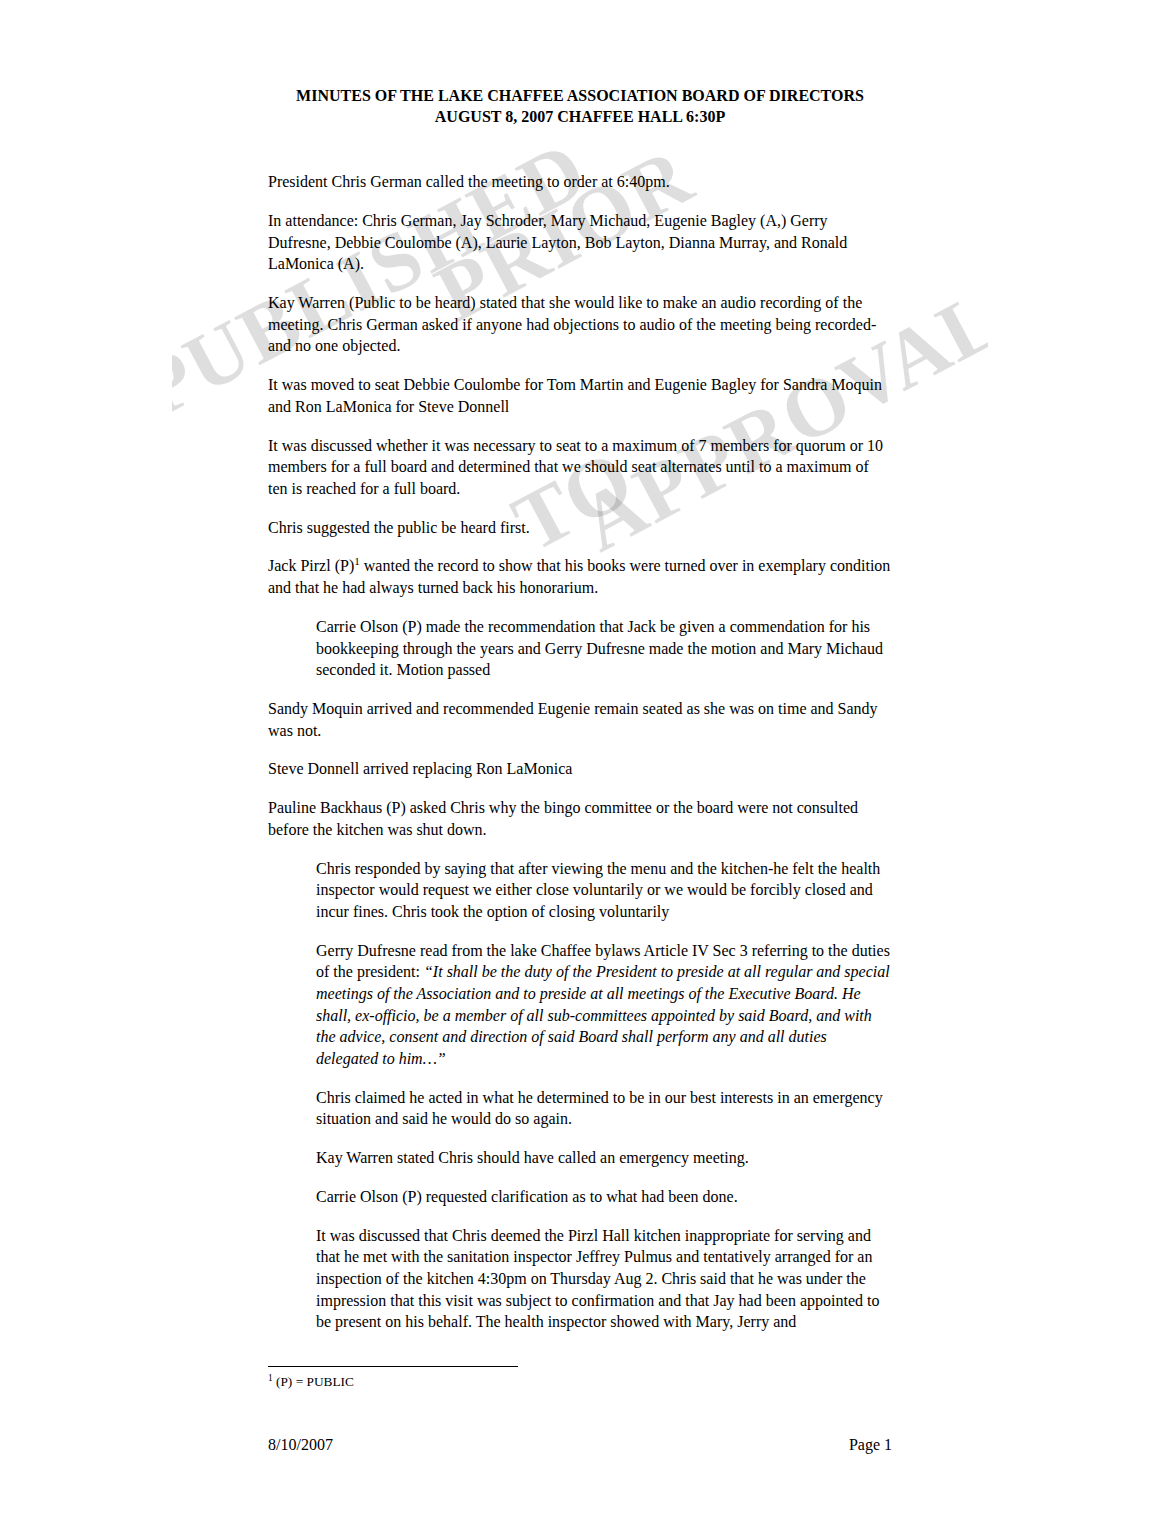PUBLISHED
PRIOR
TO
APPROVAL
MINUTES OF THE LAKE CHAFFEE ASSOCIATION BOARD OF DIRECTORS
AUGUST 8, 2007 CHAFFEE HALL 6:30P
President Chris German called the meeting to order at 6:40pm.
In attendance: Chris German, Jay Schroder, Mary Michaud, Eugenie Bagley (A,) Gerry Dufresne, Debbie Coulombe (A), Laurie Layton, Bob Layton, Dianna Murray, and Ronald LaMonica (A).
Kay Warren (Public to be heard) stated that she would like to make an audio recording of the meeting. Chris German asked if anyone had objections to audio of the meeting being recorded-and no one objected.
It was moved to seat Debbie Coulombe for Tom Martin and Eugenie Bagley for Sandra Moquin
and Ron LaMonica for Steve Donnell
It was discussed whether it was necessary to seat to a maximum of 7 members for quorum or 10 members for a full board and determined that we should seat alternates until to a maximum of ten is reached for a full board.
Chris suggested the public be heard first.
Jack Pirzl (P)1 wanted the record to show that his books were turned over in exemplary condition and that he had always turned back his honorarium.
Carrie Olson (P) made the recommendation that Jack be given a commendation for his bookkeeping through the years and Gerry Dufresne made the motion and Mary Michaud seconded it. Motion passed
Sandy Moquin arrived and recommended Eugenie remain seated as she was on time and Sandy was not.
Steve Donnell arrived replacing Ron LaMonica
Pauline Backhaus (P) asked Chris why the bingo committee or the board were not consulted before the kitchen was shut down.
Chris responded by saying that after viewing the menu and the kitchen-he felt the health inspector would request we either close voluntarily or we would be forcibly closed and incur fines. Chris took the option of closing voluntarily
Gerry Dufresne read from the lake Chaffee bylaws Article IV Sec 3 referring to the duties of the president: “It shall be the duty of the President to preside at all regular and special meetings of the Association and to preside at all meetings of the Executive Board. He shall, ex-officio, be a member of all sub-committees appointed by said Board, and with the advice, consent and direction of said Board shall perform any and all duties delegated to him…”
Chris claimed he acted in what he determined to be in our best interests in an emergency situation and said he would do so again.
Kay Warren stated Chris should have called an emergency meeting.
Carrie Olson (P) requested clarification as to what had been done.
It was discussed that Chris deemed the Pirzl Hall kitchen inappropriate for serving and that he met with the sanitation inspector Jeffrey Pulmus and tentatively arranged for an inspection of the kitchen 4:30pm on Thursday Aug 2. Chris said that he was under the impression that this visit was subject to confirmation and that Jay had been appointed to be present on his behalf. The health inspector showed with Mary, Jerry and
1 (P) = PUBLIC
8/10/2007 Page 1